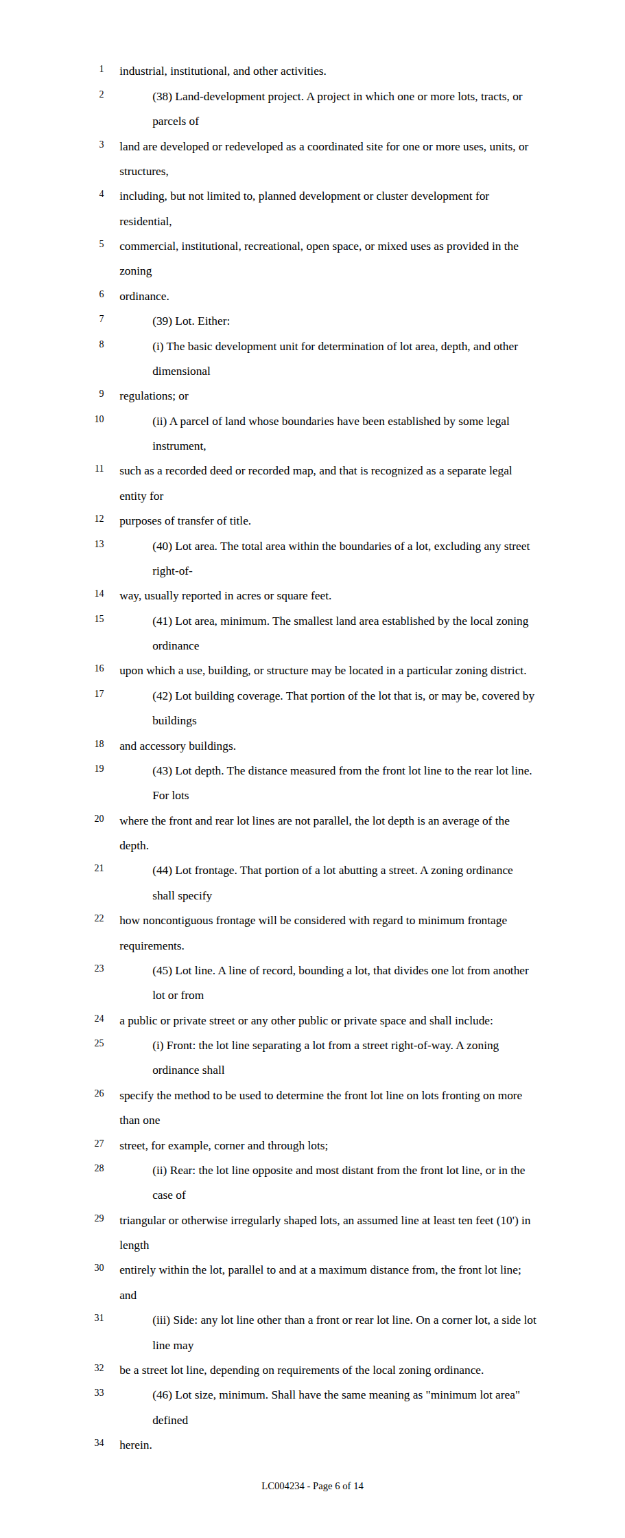industrial, institutional, and other activities.
(38) Land-development project. A project in which one or more lots, tracts, or parcels of
land are developed or redeveloped as a coordinated site for one or more uses, units, or structures,
including, but not limited to, planned development or cluster development for residential,
commercial, institutional, recreational, open space, or mixed uses as provided in the zoning
ordinance.
(39) Lot. Either:
(i) The basic development unit for determination of lot area, depth, and other dimensional
regulations; or
(ii) A parcel of land whose boundaries have been established by some legal instrument,
such as a recorded deed or recorded map, and that is recognized as a separate legal entity for
purposes of transfer of title.
(40) Lot area. The total area within the boundaries of a lot, excluding any street right-of-
way, usually reported in acres or square feet.
(41) Lot area, minimum. The smallest land area established by the local zoning ordinance
upon which a use, building, or structure may be located in a particular zoning district.
(42) Lot building coverage. That portion of the lot that is, or may be, covered by buildings
and accessory buildings.
(43) Lot depth. The distance measured from the front lot line to the rear lot line. For lots
where the front and rear lot lines are not parallel, the lot depth is an average of the depth.
(44) Lot frontage. That portion of a lot abutting a street. A zoning ordinance shall specify
how noncontiguous frontage will be considered with regard to minimum frontage requirements.
(45) Lot line. A line of record, bounding a lot, that divides one lot from another lot or from
a public or private street or any other public or private space and shall include:
(i) Front: the lot line separating a lot from a street right-of-way. A zoning ordinance shall
specify the method to be used to determine the front lot line on lots fronting on more than one
street, for example, corner and through lots;
(ii) Rear: the lot line opposite and most distant from the front lot line, or in the case of
triangular or otherwise irregularly shaped lots, an assumed line at least ten feet (10') in length
entirely within the lot, parallel to and at a maximum distance from, the front lot line; and
(iii) Side: any lot line other than a front or rear lot line. On a corner lot, a side lot line may
be a street lot line, depending on requirements of the local zoning ordinance.
(46) Lot size, minimum. Shall have the same meaning as "minimum lot area" defined
herein.
LC004234 - Page 6 of 14